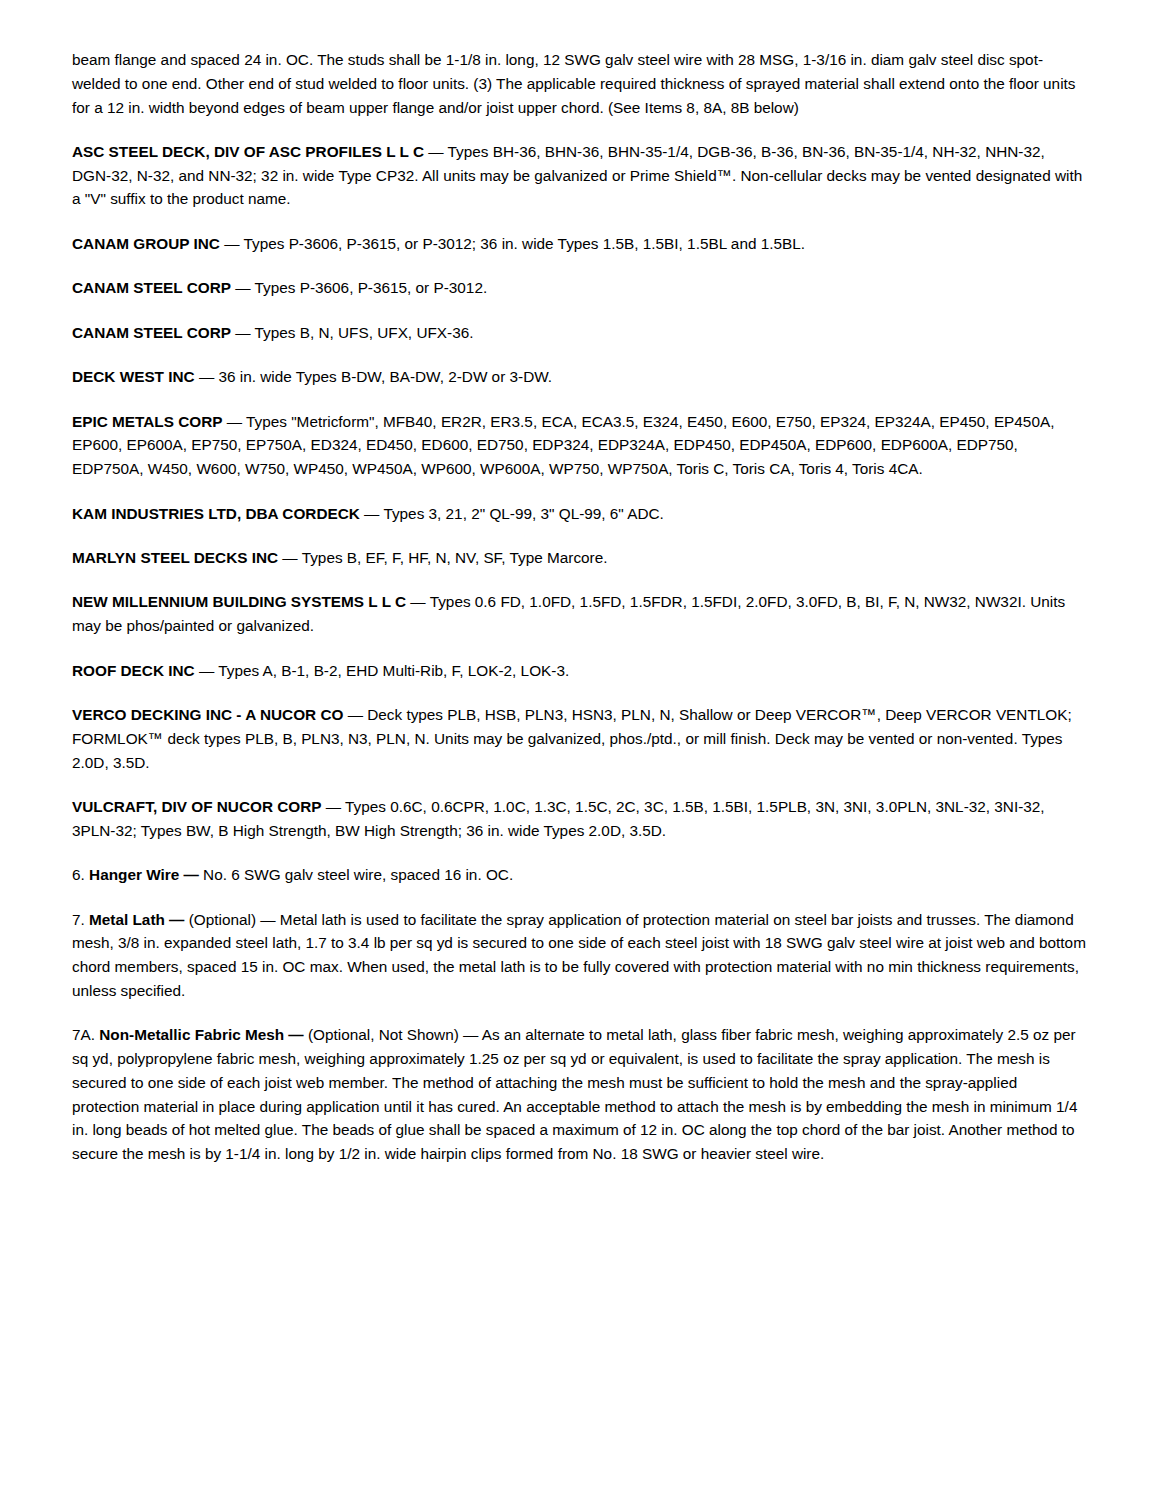beam flange and spaced 24 in. OC. The studs shall be 1-1/8 in. long, 12 SWG galv steel wire with 28 MSG, 1-3/16 in. diam galv steel disc spot-welded to one end. Other end of stud welded to floor units. (3) The applicable required thickness of sprayed material shall extend onto the floor units for a 12 in. width beyond edges of beam upper flange and/or joist upper chord. (See Items 8, 8A, 8B below)
ASC STEEL DECK, DIV OF ASC PROFILES L L C — Types BH-36, BHN-36, BHN-35-1/4, DGB-36, B-36, BN-36, BN-35-1/4, NH-32, NHN-32, DGN-32, N-32, and NN-32; 32 in. wide Type CP32. All units may be galvanized or Prime Shield™. Non-cellular decks may be vented designated with a "V" suffix to the product name.
CANAM GROUP INC — Types P-3606, P-3615, or P-3012; 36 in. wide Types 1.5B, 1.5BI, 1.5BL and 1.5BL.
CANAM STEEL CORP — Types P-3606, P-3615, or P-3012.
CANAM STEEL CORP — Types B, N, UFS, UFX, UFX-36.
DECK WEST INC — 36 in. wide Types B-DW, BA-DW, 2-DW or 3-DW.
EPIC METALS CORP — Types "Metricform", MFB40, ER2R, ER3.5, ECA, ECA3.5, E324, E450, E600, E750, EP324, EP324A, EP450, EP450A, EP600, EP600A, EP750, EP750A, ED324, ED450, ED600, ED750, EDP324, EDP324A, EDP450, EDP450A, EDP600, EDP600A, EDP750, EDP750A, W450, W600, W750, WP450, WP450A, WP600, WP600A, WP750, WP750A, Toris C, Toris CA, Toris 4, Toris 4CA.
KAM INDUSTRIES LTD, DBA CORDECK — Types 3, 21, 2" QL-99, 3" QL-99, 6" ADC.
MARLYN STEEL DECKS INC — Types B, EF, F, HF, N, NV, SF, Type Marcore.
NEW MILLENNIUM BUILDING SYSTEMS L L C — Types 0.6 FD, 1.0FD, 1.5FD, 1.5FDR, 1.5FDI, 2.0FD, 3.0FD, B, BI, F, N, NW32, NW32I. Units may be phos/painted or galvanized.
ROOF DECK INC — Types A, B-1, B-2, EHD Multi-Rib, F, LOK-2, LOK-3.
VERCO DECKING INC - A NUCOR CO — Deck types PLB, HSB, PLN3, HSN3, PLN, N, Shallow or Deep VERCOR™, Deep VERCOR VENTLOK; FORMLOK™ deck types PLB, B, PLN3, N3, PLN, N. Units may be galvanized, phos./ptd., or mill finish. Deck may be vented or non-vented. Types 2.0D, 3.5D.
VULCRAFT, DIV OF NUCOR CORP — Types 0.6C, 0.6CPR, 1.0C, 1.3C, 1.5C, 2C, 3C, 1.5B, 1.5BI, 1.5PLB, 3N, 3NI, 3.0PLN, 3NL-32, 3NI-32, 3PLN-32; Types BW, B High Strength, BW High Strength; 36 in. wide Types 2.0D, 3.5D.
6. Hanger Wire — No. 6 SWG galv steel wire, spaced 16 in. OC.
7. Metal Lath — (Optional) — Metal lath is used to facilitate the spray application of protection material on steel bar joists and trusses. The diamond mesh, 3/8 in. expanded steel lath, 1.7 to 3.4 lb per sq yd is secured to one side of each steel joist with 18 SWG galv steel wire at joist web and bottom chord members, spaced 15 in. OC max. When used, the metal lath is to be fully covered with protection material with no min thickness requirements, unless specified.
7A. Non-Metallic Fabric Mesh — (Optional, Not Shown) — As an alternate to metal lath, glass fiber fabric mesh, weighing approximately 2.5 oz per sq yd, polypropylene fabric mesh, weighing approximately 1.25 oz per sq yd or equivalent, is used to facilitate the spray application. The mesh is secured to one side of each joist web member. The method of attaching the mesh must be sufficient to hold the mesh and the spray-applied protection material in place during application until it has cured. An acceptable method to attach the mesh is by embedding the mesh in minimum 1/4 in. long beads of hot melted glue. The beads of glue shall be spaced a maximum of 12 in. OC along the top chord of the bar joist. Another method to secure the mesh is by 1-1/4 in. long by 1/2 in. wide hairpin clips formed from No. 18 SWG or heavier steel wire.